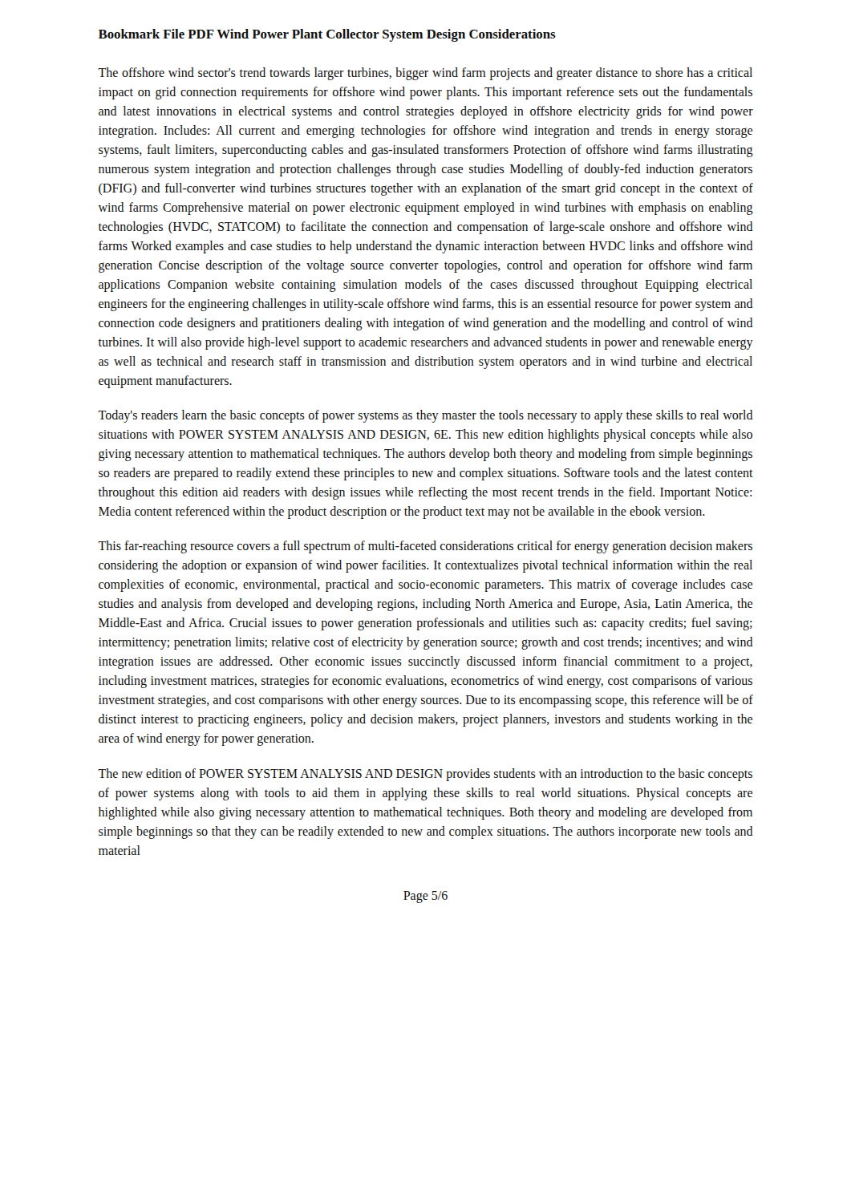Bookmark File PDF Wind Power Plant Collector System Design Considerations
The offshore wind sector's trend towards larger turbines, bigger wind farm projects and greater distance to shore has a critical impact on grid connection requirements for offshore wind power plants. This important reference sets out the fundamentals and latest innovations in electrical systems and control strategies deployed in offshore electricity grids for wind power integration. Includes: All current and emerging technologies for offshore wind integration and trends in energy storage systems, fault limiters, superconducting cables and gas-insulated transformers Protection of offshore wind farms illustrating numerous system integration and protection challenges through case studies Modelling of doubly-fed induction generators (DFIG) and full-converter wind turbines structures together with an explanation of the smart grid concept in the context of wind farms Comprehensive material on power electronic equipment employed in wind turbines with emphasis on enabling technologies (HVDC, STATCOM) to facilitate the connection and compensation of large-scale onshore and offshore wind farms Worked examples and case studies to help understand the dynamic interaction between HVDC links and offshore wind generation Concise description of the voltage source converter topologies, control and operation for offshore wind farm applications Companion website containing simulation models of the cases discussed throughout Equipping electrical engineers for the engineering challenges in utility-scale offshore wind farms, this is an essential resource for power system and connection code designers and pratitioners dealing with integation of wind generation and the modelling and control of wind turbines. It will also provide high-level support to academic researchers and advanced students in power and renewable energy as well as technical and research staff in transmission and distribution system operators and in wind turbine and electrical equipment manufacturers.
Today's readers learn the basic concepts of power systems as they master the tools necessary to apply these skills to real world situations with POWER SYSTEM ANALYSIS AND DESIGN, 6E. This new edition highlights physical concepts while also giving necessary attention to mathematical techniques. The authors develop both theory and modeling from simple beginnings so readers are prepared to readily extend these principles to new and complex situations. Software tools and the latest content throughout this edition aid readers with design issues while reflecting the most recent trends in the field. Important Notice: Media content referenced within the product description or the product text may not be available in the ebook version.
This far-reaching resource covers a full spectrum of multi-faceted considerations critical for energy generation decision makers considering the adoption or expansion of wind power facilities. It contextualizes pivotal technical information within the real complexities of economic, environmental, practical and socio-economic parameters. This matrix of coverage includes case studies and analysis from developed and developing regions, including North America and Europe, Asia, Latin America, the Middle-East and Africa. Crucial issues to power generation professionals and utilities such as: capacity credits; fuel saving; intermittency; penetration limits; relative cost of electricity by generation source; growth and cost trends; incentives; and wind integration issues are addressed. Other economic issues succinctly discussed inform financial commitment to a project, including investment matrices, strategies for economic evaluations, econometrics of wind energy, cost comparisons of various investment strategies, and cost comparisons with other energy sources. Due to its encompassing scope, this reference will be of distinct interest to practicing engineers, policy and decision makers, project planners, investors and students working in the area of wind energy for power generation.
The new edition of POWER SYSTEM ANALYSIS AND DESIGN provides students with an introduction to the basic concepts of power systems along with tools to aid them in applying these skills to real world situations. Physical concepts are highlighted while also giving necessary attention to mathematical techniques. Both theory and modeling are developed from simple beginnings so that they can be readily extended to new and complex situations. The authors incorporate new tools and material
Page 5/6